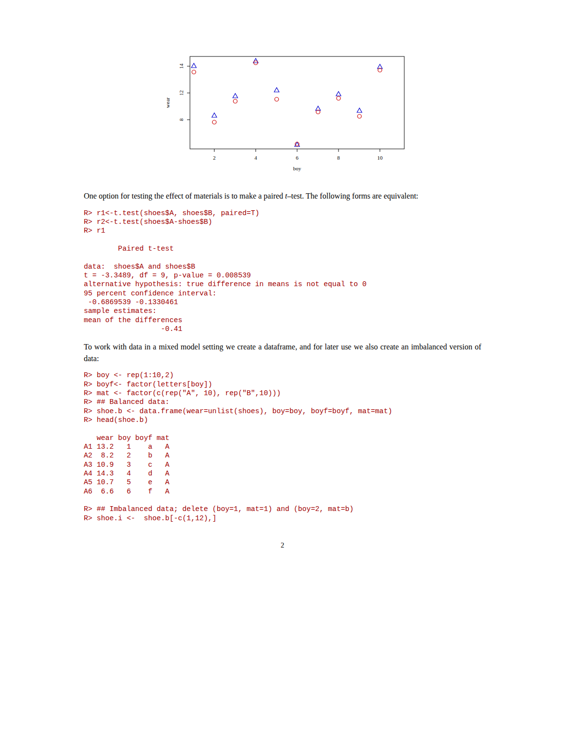14 12 8 wear 2 4 6 8 10 boy
One option for testing the effect of materials is to make a paired t–test. The following forms are equivalent:
R> r1<-t.test(shoes$A, shoes$B, paired=T)
R> r2<-t.test(shoes$A-shoes$B)
R> r1

        Paired t-test

data:  shoes$A and shoes$B
t = -3.3489, df = 9, p-value = 0.008539
alternative hypothesis: true difference in means is not equal to 0
95 percent confidence interval:
 -0.6869539 -0.1330461
sample estimates:
mean of the differences
                  -0.41
To work with data in a mixed model setting we create a dataframe, and for later use we also create an imbalanced version of data:
R> boy <- rep(1:10,2)
R> boyf<- factor(letters[boy])
R> mat <- factor(c(rep("A", 10), rep("B",10)))
R> ## Balanced data:
R> shoe.b <- data.frame(wear=unlist(shoes), boy=boy, boyf=boyf, mat=mat)
R> head(shoe.b)

   wear boy boyf mat
A1 13.2   1    a   A
A2  8.2   2    b   A
A3 10.9   3    c   A
A4 14.3   4    d   A
A5 10.7   5    e   A
A6  6.6   6    f   A

R> ## Imbalanced data; delete (boy=1, mat=1) and (boy=2, mat=b)
R> shoe.i <-  shoe.b[-c(1,12),]
2